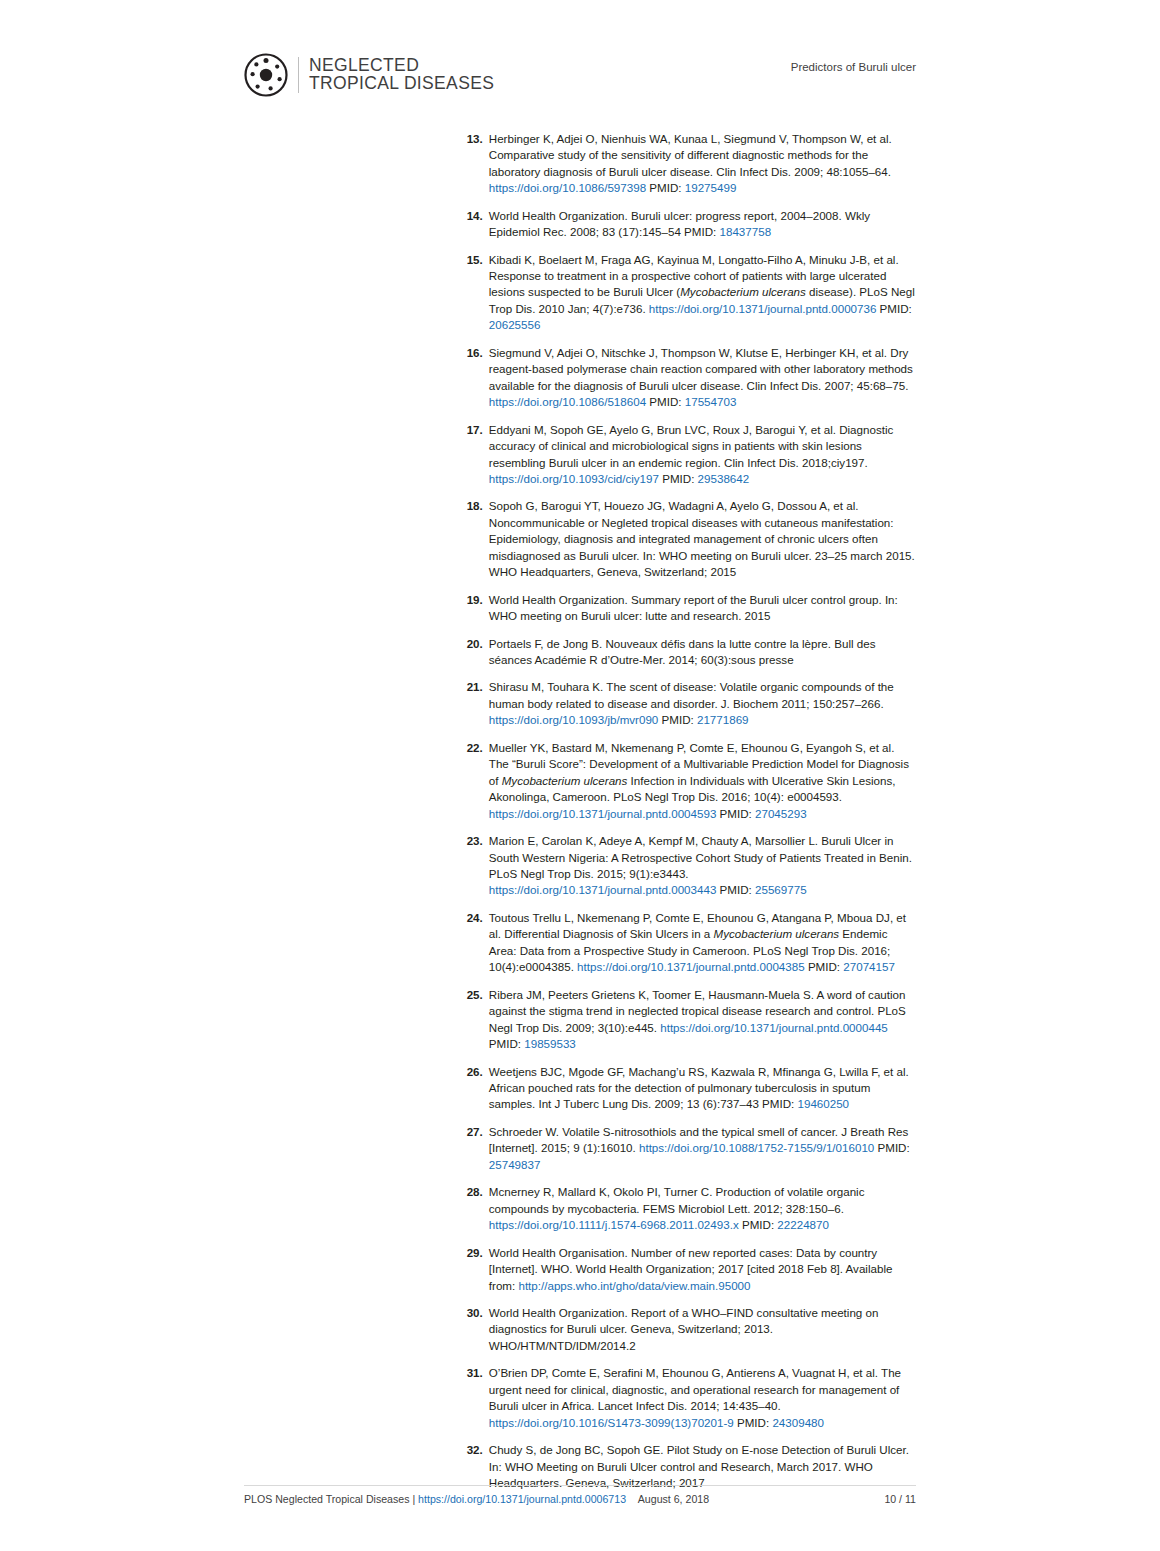NEGLECTED TROPICAL DISEASES
Predictors of Buruli ulcer
13.
Herbinger K, Adjei O, Nienhuis WA, Kunaa L, Siegmund V, Thompson W, et al. Comparative study of the sensitivity of different diagnostic methods for the laboratory diagnosis of Buruli ulcer disease. Clin Infect Dis. 2009; 48:1055–64. https://doi.org/10.1086/597398 PMID: 19275499
14.
World Health Organization. Buruli ulcer: progress report, 2004–2008. Wkly Epidemiol Rec. 2008; 83 (17):145–54 PMID: 18437758
15.
Kibadi K, Boelaert M, Fraga AG, Kayinua M, Longatto-Filho A, Minuku J-B, et al. Response to treatment in a prospective cohort of patients with large ulcerated lesions suspected to be Buruli Ulcer (Mycobacterium ulcerans disease). PLoS Negl Trop Dis. 2010 Jan; 4(7):e736. https://doi.org/10.1371/journal.pntd.0000736 PMID: 20625556
16.
Siegmund V, Adjei O, Nitschke J, Thompson W, Klutse E, Herbinger KH, et al. Dry reagent-based polymerase chain reaction compared with other laboratory methods available for the diagnosis of Buruli ulcer disease. Clin Infect Dis. 2007; 45:68–75. https://doi.org/10.1086/518604 PMID: 17554703
17.
Eddyani M, Sopoh GE, Ayelo G, Brun LVC, Roux J, Barogui Y, et al. Diagnostic accuracy of clinical and microbiological signs in patients with skin lesions resembling Buruli ulcer in an endemic region. Clin Infect Dis. 2018;ciy197. https://doi.org/10.1093/cid/ciy197 PMID: 29538642
18.
Sopoh G, Barogui YT, Houezo JG, Wadagni A, Ayelo G, Dossou A, et al. Noncommunicable or Negleted tropical diseases with cutaneous manifestation: Epidemiology, diagnosis and integrated management of chronic ulcers often misdiagnosed as Buruli ulcer. In: WHO meeting on Buruli ulcer. 23–25 march 2015. WHO Headquarters, Geneva, Switzerland; 2015
19.
World Health Organization. Summary report of the Buruli ulcer control group. In: WHO meeting on Buruli ulcer: lutte and research. 2015
20.
Portaels F, de Jong B. Nouveaux défis dans la lutte contre la lèpre. Bull des séances Académie R d’Outre-Mer. 2014; 60(3):sous presse
21.
Shirasu M, Touhara K. The scent of disease: Volatile organic compounds of the human body related to disease and disorder. J. Biochem 2011; 150:257–266. https://doi.org/10.1093/jb/mvr090 PMID: 21771869
22.
Mueller YK, Bastard M, Nkemenang P, Comte E, Ehounou G, Eyangoh S, et al. The “Buruli Score”: Development of a Multivariable Prediction Model for Diagnosis of Mycobacterium ulcerans Infection in Individuals with Ulcerative Skin Lesions, Akonolinga, Cameroon. PLoS Negl Trop Dis. 2016; 10(4): e0004593. https://doi.org/10.1371/journal.pntd.0004593 PMID: 27045293
23.
Marion E, Carolan K, Adeye A, Kempf M, Chauty A, Marsollier L. Buruli Ulcer in South Western Nigeria: A Retrospective Cohort Study of Patients Treated in Benin. PLoS Negl Trop Dis. 2015; 9(1):e3443. https://doi.org/10.1371/journal.pntd.0003443 PMID: 25569775
24.
Toutous Trellu L, Nkemenang P, Comte E, Ehounou G, Atangana P, Mboua DJ, et al. Differential Diagnosis of Skin Ulcers in a Mycobacterium ulcerans Endemic Area: Data from a Prospective Study in Cameroon. PLoS Negl Trop Dis. 2016; 10(4):e0004385. https://doi.org/10.1371/journal.pntd.0004385 PMID: 27074157
25.
Ribera JM, Peeters Grietens K, Toomer E, Hausmann-Muela S. A word of caution against the stigma trend in neglected tropical disease research and control. PLoS Negl Trop Dis. 2009; 3(10):e445. https://doi.org/10.1371/journal.pntd.0000445 PMID: 19859533
26.
Weetjens BJC, Mgode GF, Machang’u RS, Kazwala R, Mfinanga G, Lwilla F, et al. African pouched rats for the detection of pulmonary tuberculosis in sputum samples. Int J Tuberc Lung Dis. 2009; 13 (6):737–43 PMID: 19460250
27.
Schroeder W. Volatile S-nitrosothiols and the typical smell of cancer. J Breath Res [Internet]. 2015; 9 (1):16010. https://doi.org/10.1088/1752-7155/9/1/016010 PMID: 25749837
28.
Mcnerney R, Mallard K, Okolo PI, Turner C. Production of volatile organic compounds by mycobacteria. FEMS Microbiol Lett. 2012; 328:150–6. https://doi.org/10.1111/j.1574-6968.2011.02493.x PMID: 22224870
29.
World Health Organisation. Number of new reported cases: Data by country [Internet]. WHO. World Health Organization; 2017 [cited 2018 Feb 8]. Available from: http://apps.who.int/gho/data/view.main.95000
30.
World Health Organization. Report of a WHO–FIND consultative meeting on diagnostics for Buruli ulcer. Geneva, Switzerland; 2013. WHO/HTM/NTD/IDM/2014.2
31.
O’Brien DP, Comte E, Serafini M, Ehounou G, Antierens A, Vuagnat H, et al. The urgent need for clinical, diagnostic, and operational research for management of Buruli ulcer in Africa. Lancet Infect Dis. 2014; 14:435–40. https://doi.org/10.1016/S1473-3099(13)70201-9 PMID: 24309480
32.
Chudy S, de Jong BC, Sopoh GE. Pilot Study on E-nose Detection of Buruli Ulcer. In: WHO Meeting on Buruli Ulcer control and Research, March 2017. WHO Headquarters. Geneva, Switzerland; 2017
PLOS Neglected Tropical Diseases | https://doi.org/10.1371/journal.pntd.0006713 August 6, 2018
10 / 11